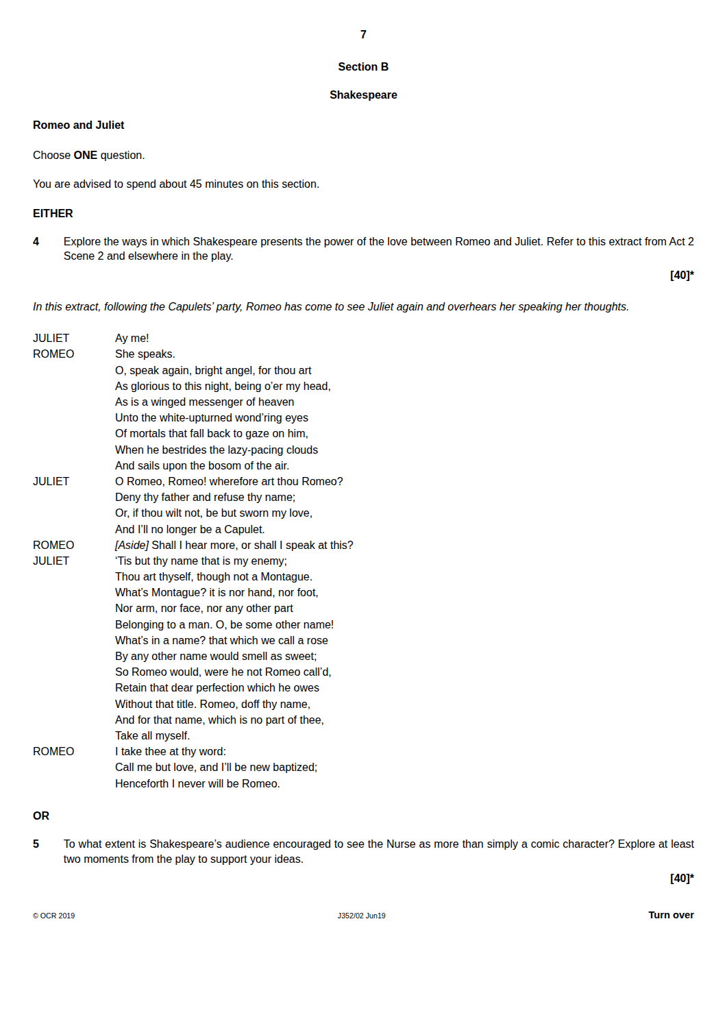7
Section B
Shakespeare
Romeo and Juliet
Choose ONE question.
You are advised to spend about 45 minutes on this section.
EITHER
4
Explore the ways in which Shakespeare presents the power of the love between Romeo and Juliet. Refer to this extract from Act 2 Scene 2 and elsewhere in the play.
[40]*
In this extract, following the Capulets’ party, Romeo has come to see Juliet again and overhears her speaking her thoughts.
| JULIET | Ay me! |
| ROMEO | She speaks. |
| | O, speak again, bright angel, for thou art |
| | As glorious to this night, being o’er my head, |
| | As is a winged messenger of heaven |
| | Unto the white-upturned wond’ring eyes |
| | Of mortals that fall back to gaze on him, |
| | When he bestrides the lazy-pacing clouds |
| | And sails upon the bosom of the air. |
| JULIET | O Romeo, Romeo! wherefore art thou Romeo? |
| | Deny thy father and refuse thy name; |
| | Or, if thou wilt not, be but sworn my love, |
| | And I’ll no longer be a Capulet. |
| ROMEO | [Aside] Shall I hear more, or shall I speak at this? |
| JULIET | ‘Tis but thy name that is my enemy; |
| | Thou art thyself, though not a Montague. |
| | What’s Montague? it is nor hand, nor foot, |
| | Nor arm, nor face, nor any other part |
| | Belonging to a man. O, be some other name! |
| | What’s in a name? that which we call a rose |
| | By any other name would smell as sweet; |
| | So Romeo would, were he not Romeo call’d, |
| | Retain that dear perfection which he owes |
| | Without that title. Romeo, doff thy name, |
| | And for that name, which is no part of thee, |
| | Take all myself. |
| ROMEO | I take thee at thy word: |
| | Call me but love, and I’ll be new baptized; |
| | Henceforth I never will be Romeo. |
OR
5
To what extent is Shakespeare’s audience encouraged to see the Nurse as more than simply a comic character? Explore at least two moments from the play to support your ideas.
[40]*
© OCR 2019 J352/02 Jun19 Turn over